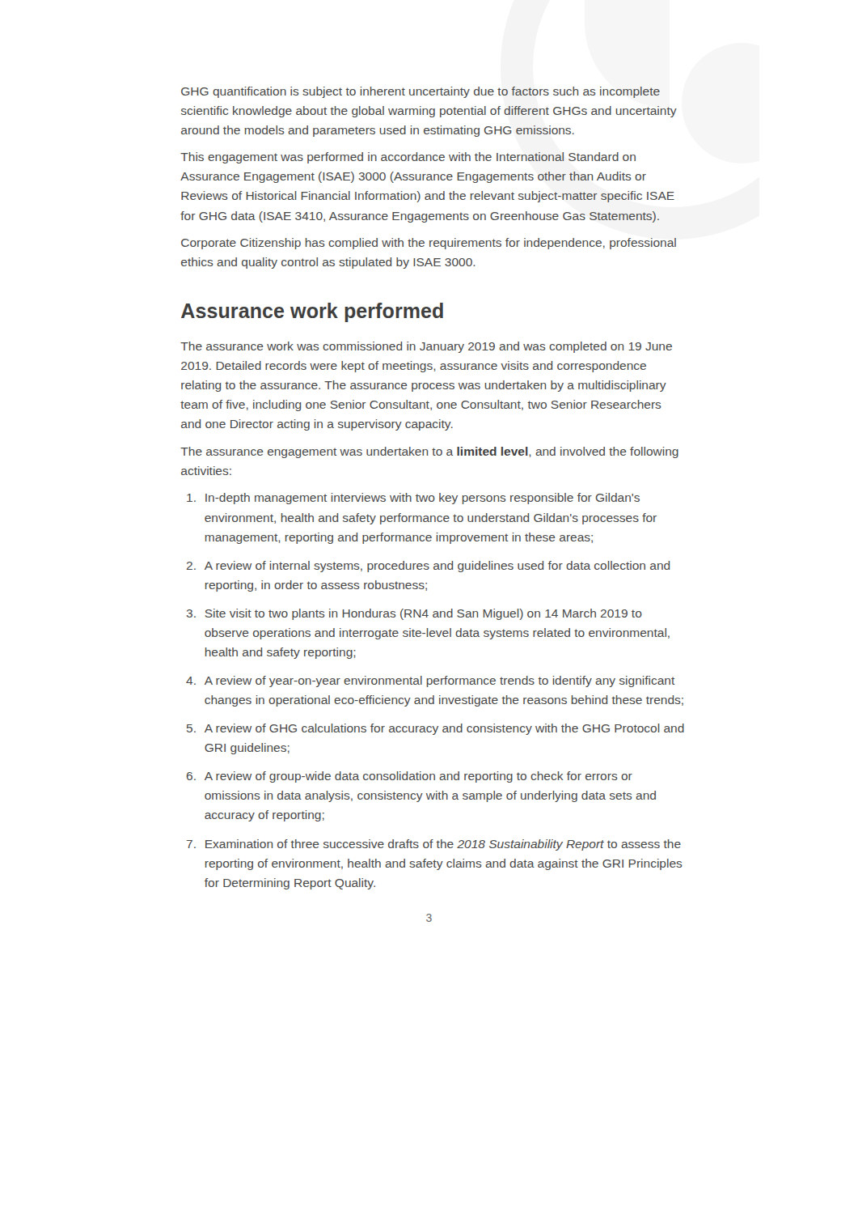GHG quantification is subject to inherent uncertainty due to factors such as incomplete scientific knowledge about the global warming potential of different GHGs and uncertainty around the models and parameters used in estimating GHG emissions.
This engagement was performed in accordance with the International Standard on Assurance Engagement (ISAE) 3000 (Assurance Engagements other than Audits or Reviews of Historical Financial Information) and the relevant subject-matter specific ISAE for GHG data (ISAE 3410, Assurance Engagements on Greenhouse Gas Statements).
Corporate Citizenship has complied with the requirements for independence, professional ethics and quality control as stipulated by ISAE 3000.
Assurance work performed
The assurance work was commissioned in January 2019 and was completed on 19 June 2019. Detailed records were kept of meetings, assurance visits and correspondence relating to the assurance. The assurance process was undertaken by a multidisciplinary team of five, including one Senior Consultant, one Consultant, two Senior Researchers and one Director acting in a supervisory capacity.
The assurance engagement was undertaken to a limited level, and involved the following activities:
In-depth management interviews with two key persons responsible for Gildan's environment, health and safety performance to understand Gildan's processes for management, reporting and performance improvement in these areas;
A review of internal systems, procedures and guidelines used for data collection and reporting, in order to assess robustness;
Site visit to two plants in Honduras (RN4 and San Miguel) on 14 March 2019 to observe operations and interrogate site-level data systems related to environmental, health and safety reporting;
A review of year-on-year environmental performance trends to identify any significant changes in operational eco-efficiency and investigate the reasons behind these trends;
A review of GHG calculations for accuracy and consistency with the GHG Protocol and GRI guidelines;
A review of group-wide data consolidation and reporting to check for errors or omissions in data analysis, consistency with a sample of underlying data sets and accuracy of reporting;
Examination of three successive drafts of the 2018 Sustainability Report to assess the reporting of environment, health and safety claims and data against the GRI Principles for Determining Report Quality.
3